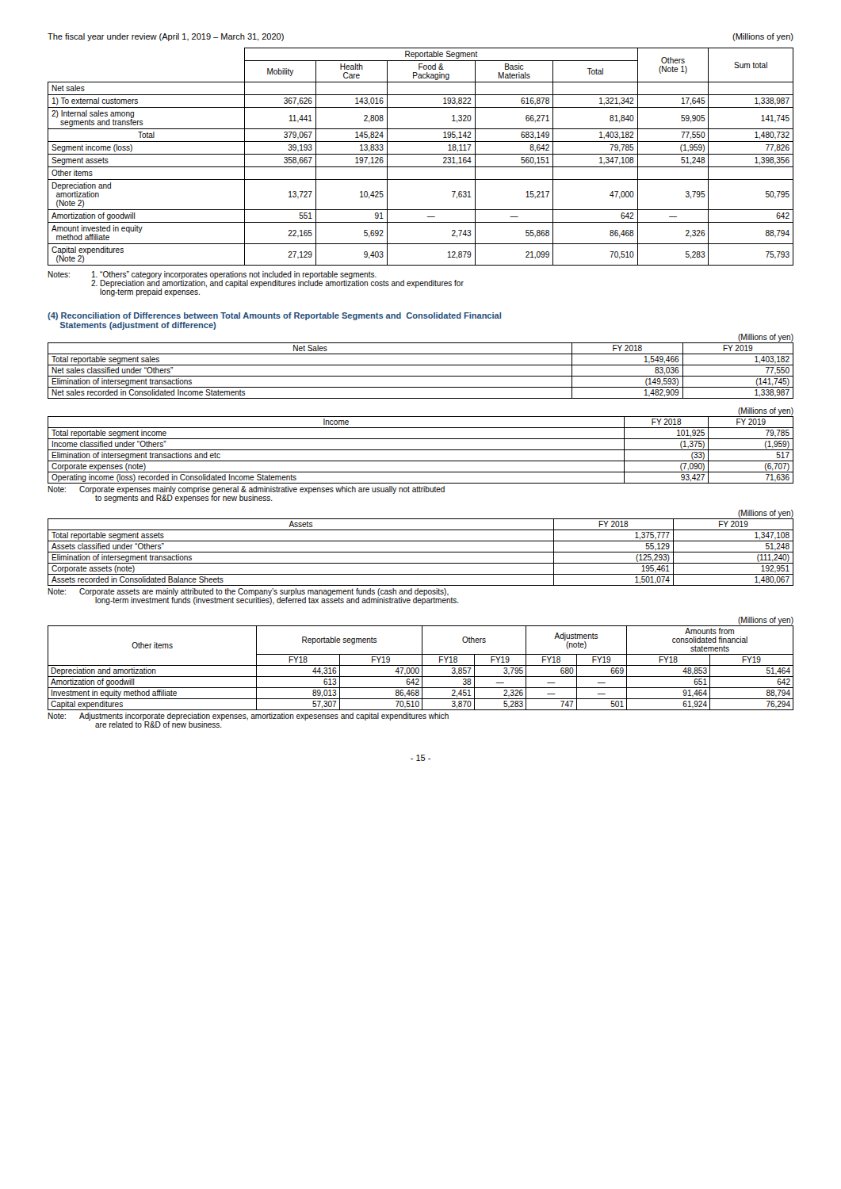The fiscal year under review (April 1, 2019 – March 31, 2020)
(Millions of yen)
| | Reportable Segment | Others (Note 1) | Sum total |
| --- | --- | --- | --- |
| Mobility | Health Care | Food & Packaging | Basic Materials | Total |
| Net sales | | | | | | | |
| 1) To external customers | 367,626 | 143,016 | 193,822 | 616,878 | 1,321,342 | 17,645 | 1,338,987 |
| 2) Internal sales among segments and transfers | 11,441 | 2,808 | 1,320 | 66,271 | 81,840 | 59,905 | 141,745 |
| Total | 379,067 | 145,824 | 195,142 | 683,149 | 1,403,182 | 77,550 | 1,480,732 |
| Segment income (loss) | 39,193 | 13,833 | 18,117 | 8,642 | 79,785 | (1,959) | 77,826 |
| Segment assets | 358,667 | 197,126 | 231,164 | 560,151 | 1,347,108 | 51,248 | 1,398,356 |
| Other items | | | | | | | |
| Depreciation and amortization (Note 2) | 13,727 | 10,425 | 7,631 | 15,217 | 47,000 | 3,795 | 50,795 |
| Amortization of goodwill | 551 | 91 | — | — | 642 | — | 642 |
| Amount invested in equity method affiliate | 22,165 | 5,692 | 2,743 | 55,868 | 86,468 | 2,326 | 88,794 |
| Capital expenditures (Note 2) | 27,129 | 9,403 | 12,879 | 21,099 | 70,510 | 5,283 | 75,793 |
Notes: 1. “Others” category incorporates operations not included in reportable segments.
2. Depreciation and amortization, and capital expenditures include amortization costs and expenditures for
long-term prepaid expenses.
(4) Reconciliation of Differences between Total Amounts of Reportable Segments and Consolidated Financial
Statements (adjustment of difference)
(Millions of yen)
| Net Sales | FY 2018 | FY 2019 |
| --- | --- | --- |
| Total reportable segment sales | 1,549,466 | 1,403,182 |
| Net sales classified under “Others” | 83,036 | 77,550 |
| Elimination of intersegment transactions | (149,593) | (141,745) |
| Net sales recorded in Consolidated Income Statements | 1,482,909 | 1,338,987 |
(Millions of yen)
| Income | FY 2018 | FY 2019 |
| --- | --- | --- |
| Total reportable segment income | 101,925 | 79,785 |
| Income classified under “Others” | (1,375) | (1,959) |
| Elimination of intersegment transactions and etc | (33) | 517 |
| Corporate expenses (note) | (7,090) | (6,707) |
| Operating income (loss) recorded in Consolidated Income Statements | 93,427 | 71,636 |
Note: Corporate expenses mainly comprise general & administrative expenses which are usually not attributed
to segments and R&D expenses for new business.
(Millions of yen)
| Assets | FY 2018 | FY 2019 |
| --- | --- | --- |
| Total reportable segment assets | 1,375,777 | 1,347,108 |
| Assets classified under “Others” | 55,129 | 51,248 |
| Elimination of intersegment transactions | (125,293) | (111,240) |
| Corporate assets (note) | 195,461 | 192,951 |
| Assets recorded in Consolidated Balance Sheets | 1,501,074 | 1,480,067 |
Note: Corporate assets are mainly attributed to the Company’s surplus management funds (cash and deposits),
long-term investment funds (investment securities), deferred tax assets and administrative departments.
(Millions of yen)
| Other items | Reportable segments | Others | Adjustments (note) | Amounts from consolidated financial statements |
| --- | --- | --- | --- | --- |
| FY18 | FY19 | FY18 | FY19 | FY18 | FY19 | FY18 | FY19 |
| Depreciation and amortization | 44,316 | 47,000 | 3,857 | 3,795 | 680 | 669 | 48,853 | 51,464 |
| Amortization of goodwill | 613 | 642 | 38 | — | — | — | 651 | 642 |
| Investment in equity method affiliate | 89,013 | 86,468 | 2,451 | 2,326 | — | — | 91,464 | 88,794 |
| Capital expenditures | 57,307 | 70,510 | 3,870 | 5,283 | 747 | 501 | 61,924 | 76,294 |
Note: Adjustments incorporate depreciation expenses, amortization expesenses and capital expenditures which
are related to R&D of new business.
- 15 -